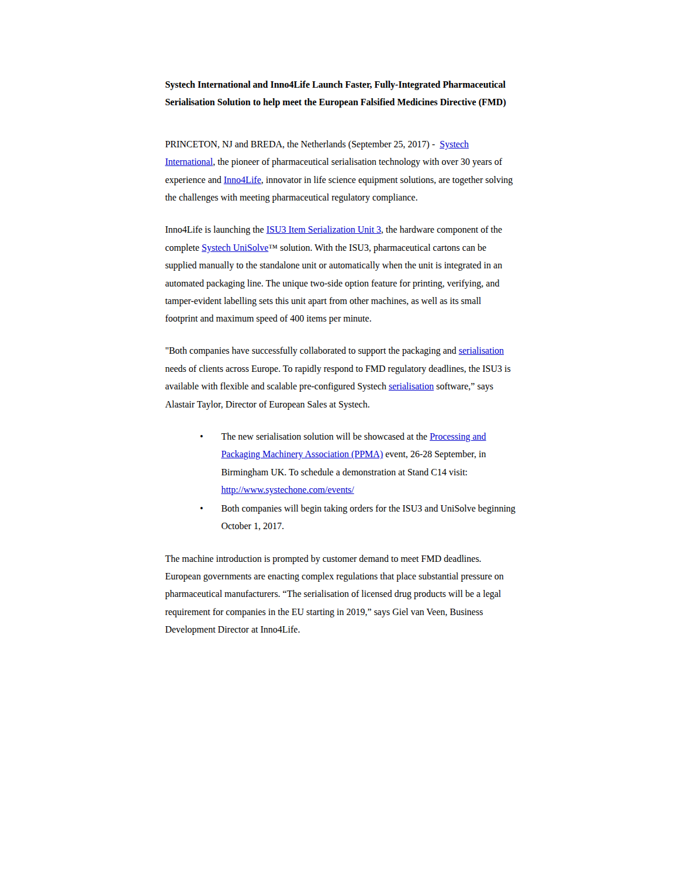Systech International and Inno4Life Launch Faster, Fully-Integrated Pharmaceutical Serialisation Solution to help meet the European Falsified Medicines Directive (FMD)
PRINCETON, NJ and BREDA, the Netherlands (September 25, 2017) - Systech International, the pioneer of pharmaceutical serialisation technology with over 30 years of experience and Inno4Life, innovator in life science equipment solutions, are together solving the challenges with meeting pharmaceutical regulatory compliance.
Inno4Life is launching the ISU3 Item Serialization Unit 3, the hardware component of the complete Systech UniSolve™ solution. With the ISU3, pharmaceutical cartons can be supplied manually to the standalone unit or automatically when the unit is integrated in an automated packaging line. The unique two-side option feature for printing, verifying, and tamper-evident labelling sets this unit apart from other machines, as well as its small footprint and maximum speed of 400 items per minute.
"Both companies have successfully collaborated to support the packaging and serialisation needs of clients across Europe. To rapidly respond to FMD regulatory deadlines, the ISU3 is available with flexible and scalable pre-configured Systech serialisation software,” says Alastair Taylor, Director of European Sales at Systech.
The new serialisation solution will be showcased at the Processing and Packaging Machinery Association (PPMA) event, 26-28 September, in Birmingham UK. To schedule a demonstration at Stand C14 visit: http://www.systechone.com/events/
Both companies will begin taking orders for the ISU3 and UniSolve beginning October 1, 2017.
The machine introduction is prompted by customer demand to meet FMD deadlines. European governments are enacting complex regulations that place substantial pressure on pharmaceutical manufacturers. “The serialisation of licensed drug products will be a legal requirement for companies in the EU starting in 2019,” says Giel van Veen, Business Development Director at Inno4Life.